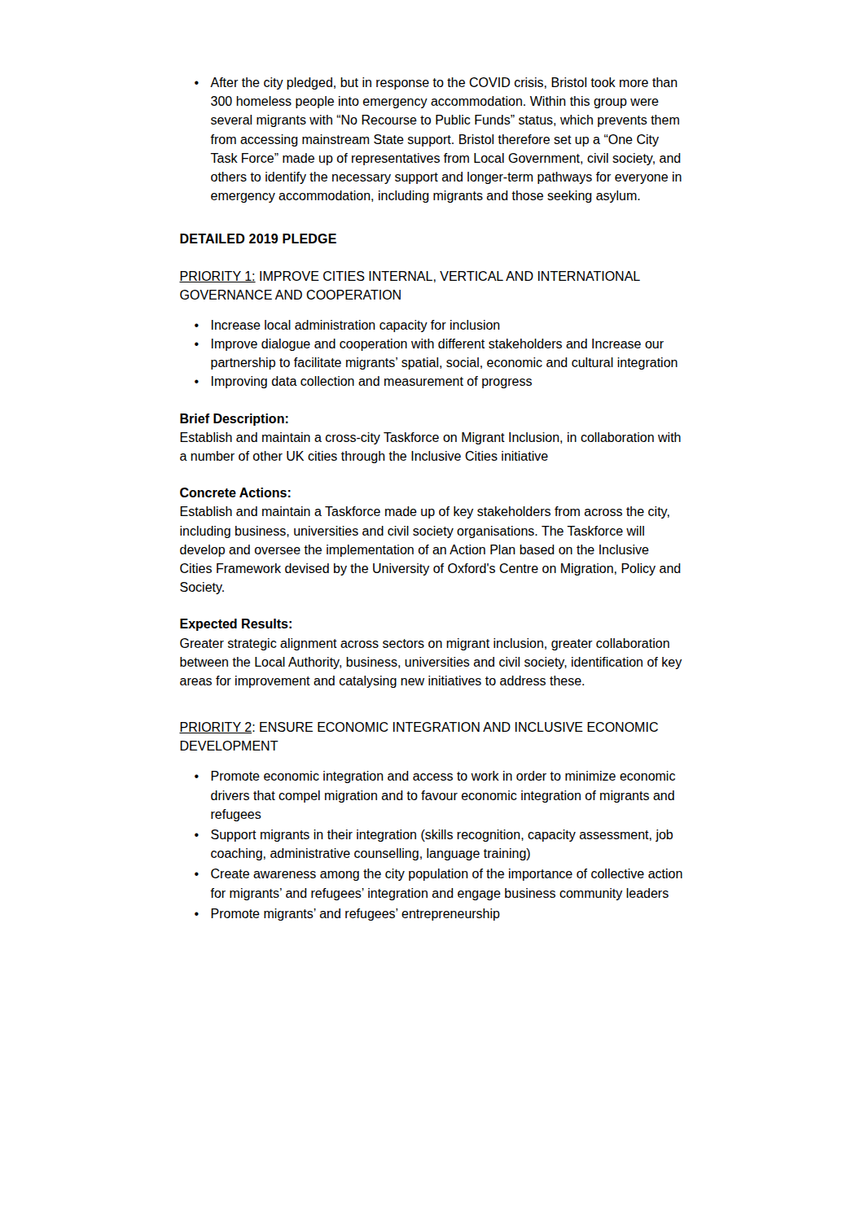After the city pledged, but in response to the COVID crisis, Bristol took more than 300 homeless people into emergency accommodation. Within this group were several migrants with “No Recourse to Public Funds” status, which prevents them from accessing mainstream State support. Bristol therefore set up a “One City Task Force” made up of representatives from Local Government, civil society, and others to identify the necessary support and longer-term pathways for everyone in emergency accommodation, including migrants and those seeking asylum.
DETAILED 2019 PLEDGE
PRIORITY 1: IMPROVE CITIES INTERNAL, VERTICAL AND INTERNATIONAL GOVERNANCE AND COOPERATION
Increase local administration capacity for inclusion
Improve dialogue and cooperation with different stakeholders and Increase our partnership to facilitate migrants’ spatial, social, economic and cultural integration
Improving data collection and measurement of progress
Brief Description:
Establish and maintain a cross-city Taskforce on Migrant Inclusion, in collaboration with a number of other UK cities through the Inclusive Cities initiative
Concrete Actions:
Establish and maintain a Taskforce made up of key stakeholders from across the city, including business, universities and civil society organisations. The Taskforce will develop and oversee the implementation of an Action Plan based on the Inclusive Cities Framework devised by the University of Oxford's Centre on Migration, Policy and Society.
Expected Results:
Greater strategic alignment across sectors on migrant inclusion, greater collaboration between the Local Authority, business, universities and civil society, identification of key areas for improvement and catalysing new initiatives to address these.
PRIORITY 2: ENSURE ECONOMIC INTEGRATION AND INCLUSIVE ECONOMIC DEVELOPMENT
Promote economic integration and access to work in order to minimize economic drivers that compel migration and to favour economic integration of migrants and refugees
Support migrants in their integration (skills recognition, capacity assessment, job coaching, administrative counselling, language training)
Create awareness among the city population of the importance of collective action for migrants’ and refugees’ integration and engage business community leaders
Promote migrants’ and refugees’ entrepreneurship